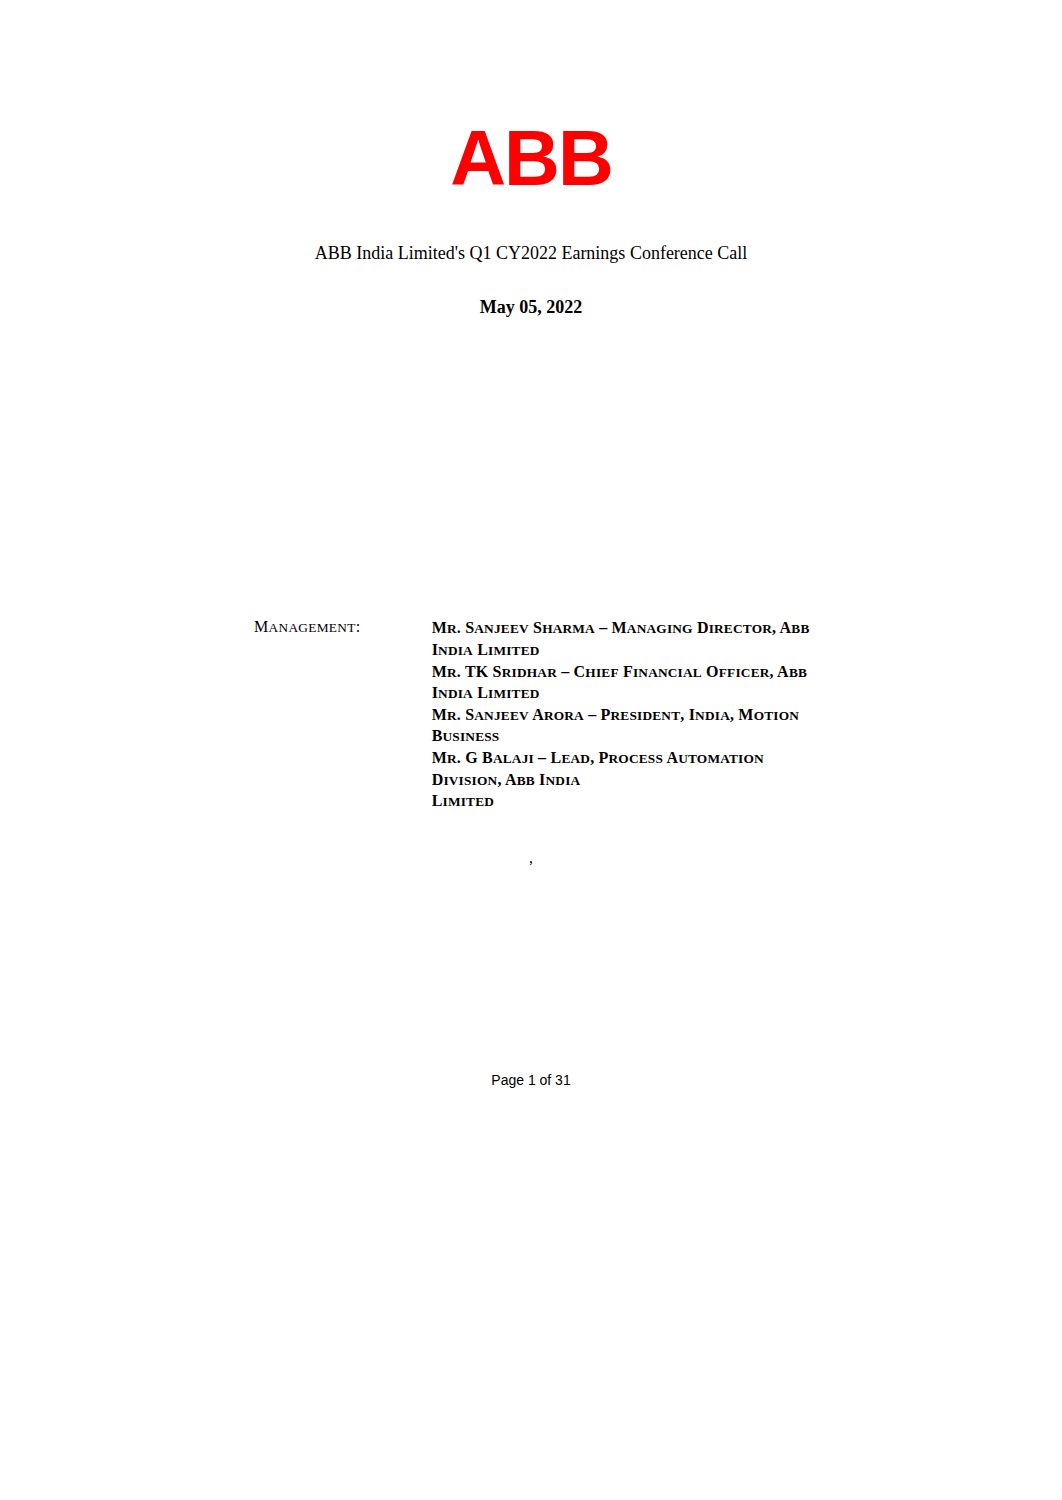ABB
ABB India Limited's Q1 CY2022 Earnings Conference Call
May 05, 2022
| M ANAGEMENT : | M R . S ANJEEV S HARMA – M ANAGING D IRECTOR , A BB I NDIA L IMITED M R . TK S RIDHAR – C HIEF F INANCIAL O FFICER , A BB I NDIA L IMITED M R . S ANJEEV A RORA – P RESIDENT , I NDIA , M OTION B USINESS M R . G B ALAJI – L EAD , P ROCESS A UTOMATION D IVISION , A BB I NDIA L IMITED |
,
Page 1 of 31